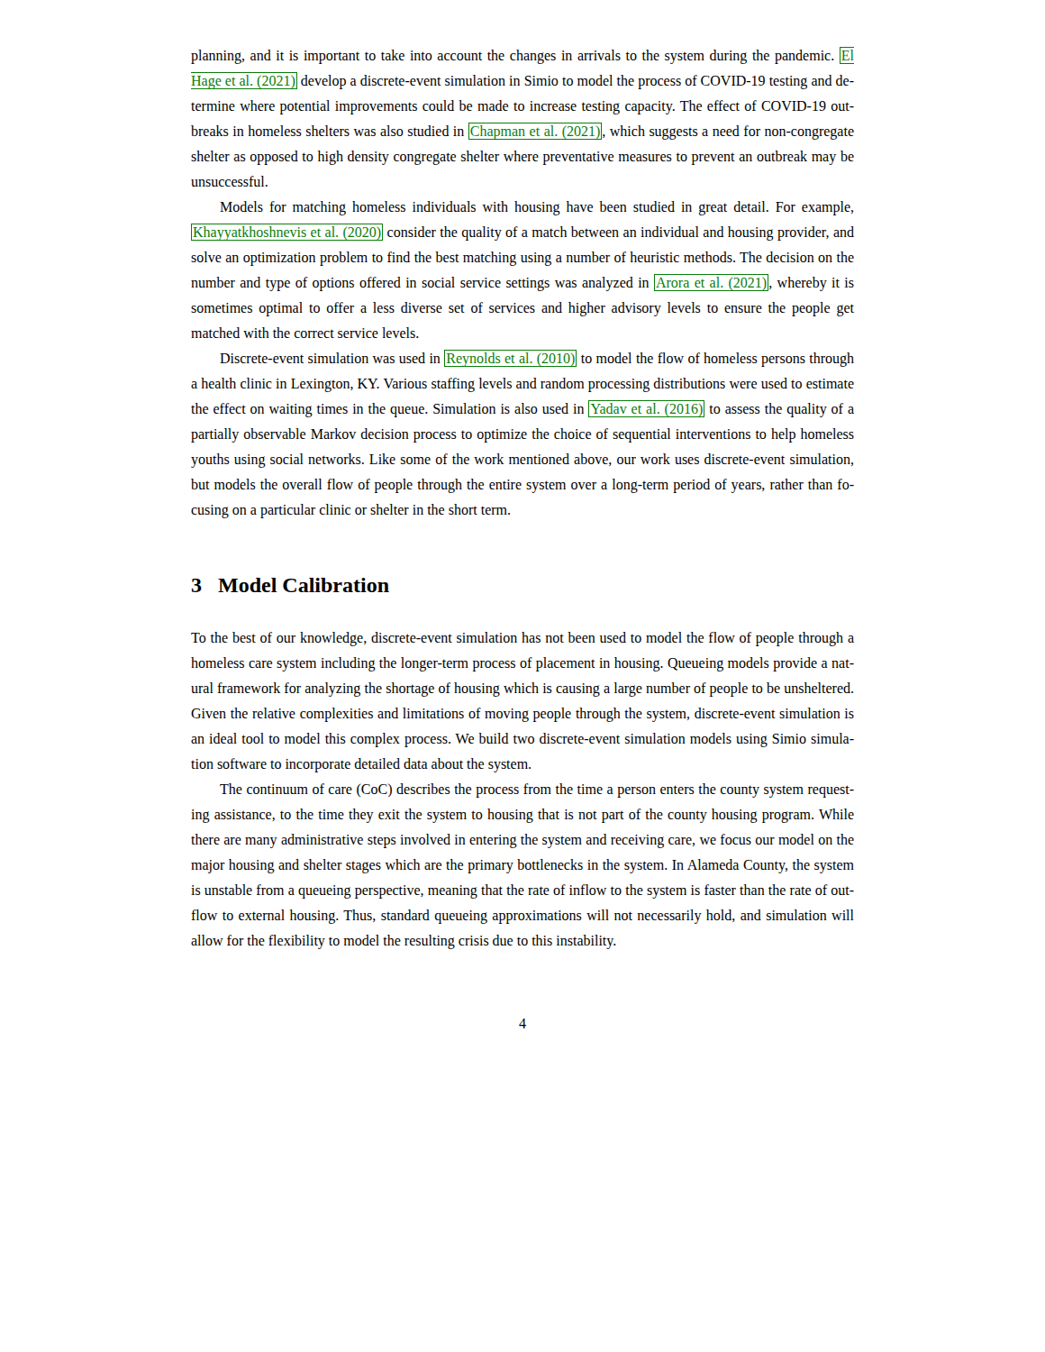planning, and it is important to take into account the changes in arrivals to the system during the pandemic. El Hage et al. (2021) develop a discrete-event simulation in Simio to model the process of COVID-19 testing and determine where potential improvements could be made to increase testing capacity. The effect of COVID-19 outbreaks in homeless shelters was also studied in Chapman et al. (2021), which suggests a need for non-congregate shelter as opposed to high density congregate shelter where preventative measures to prevent an outbreak may be unsuccessful.
Models for matching homeless individuals with housing have been studied in great detail. For example, Khayyatkhoshnevis et al. (2020) consider the quality of a match between an individual and housing provider, and solve an optimization problem to find the best matching using a number of heuristic methods. The decision on the number and type of options offered in social service settings was analyzed in Arora et al. (2021), whereby it is sometimes optimal to offer a less diverse set of services and higher advisory levels to ensure the people get matched with the correct service levels.
Discrete-event simulation was used in Reynolds et al. (2010) to model the flow of homeless persons through a health clinic in Lexington, KY. Various staffing levels and random processing distributions were used to estimate the effect on waiting times in the queue. Simulation is also used in Yadav et al. (2016) to assess the quality of a partially observable Markov decision process to optimize the choice of sequential interventions to help homeless youths using social networks. Like some of the work mentioned above, our work uses discrete-event simulation, but models the overall flow of people through the entire system over a long-term period of years, rather than focusing on a particular clinic or shelter in the short term.
3 Model Calibration
To the best of our knowledge, discrete-event simulation has not been used to model the flow of people through a homeless care system including the longer-term process of placement in housing. Queueing models provide a natural framework for analyzing the shortage of housing which is causing a large number of people to be unsheltered. Given the relative complexities and limitations of moving people through the system, discrete-event simulation is an ideal tool to model this complex process. We build two discrete-event simulation models using Simio simulation software to incorporate detailed data about the system.
The continuum of care (CoC) describes the process from the time a person enters the county system requesting assistance, to the time they exit the system to housing that is not part of the county housing program. While there are many administrative steps involved in entering the system and receiving care, we focus our model on the major housing and shelter stages which are the primary bottlenecks in the system. In Alameda County, the system is unstable from a queueing perspective, meaning that the rate of inflow to the system is faster than the rate of outflow to external housing. Thus, standard queueing approximations will not necessarily hold, and simulation will allow for the flexibility to model the resulting crisis due to this instability.
4